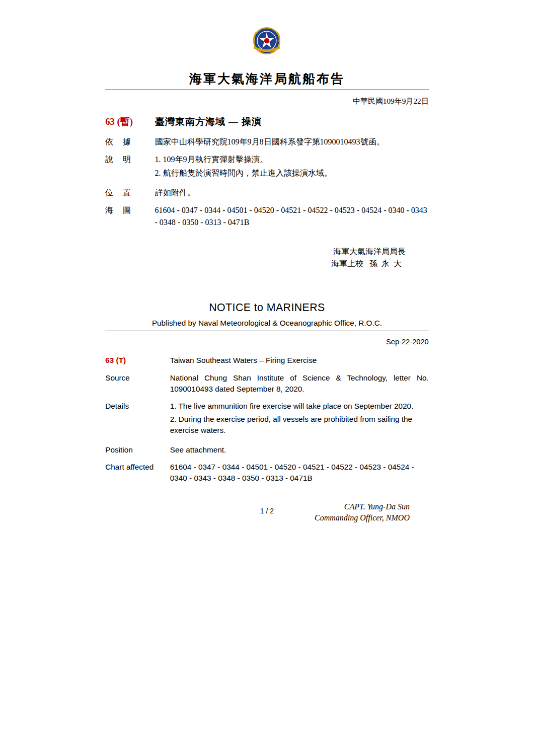海軍大氣海洋局航船布告
中華民國109年9月22日
63 (暫)
臺灣東南方海域 — 操演
| 依據 | 國家中山科學研究院109年9月8日國科系發字第1090010493號函。 |
| 說明 | 1. 109年9月執行實彈射擊操演。 2. 航行船隻於演習時間內，禁止進入該操演水域。 |
| 位置 | 詳如附件。 |
| 海圖 | 61604 - 0347 - 0344 - 04501 - 04520 - 04521 - 04522 - 04523 - 04524 - 0340 - 0343 - 0348 - 0350 - 0313 - 0471B |
海軍大氣海洋局局長
海軍上校 孫永大
NOTICE to MARINERS
Published by Naval Meteorological & Oceanographic Office, R.O.C.
Sep-22-2020
| 63 (T) | Taiwan Southeast Waters – Firing Exercise |
| Source | National Chung Shan Institute of Science & Technology, letter No. 1090010493 dated September 8, 2020. |
| Details | 1. The live ammunition fire exercise will take place on September 2020. 2. During the exercise period, all vessels are prohibited from sailing the exercise waters. |
| Position | See attachment. |
| Chart affected | 61604 - 0347 - 0344 - 04501 - 04520 - 04521 - 04522 - 04523 - 04524 - 0340 - 0343 - 0348 - 0350 - 0313 - 0471B |
CAPT. Yung-Da Sun
Commanding Officer, NMOO
1 / 2